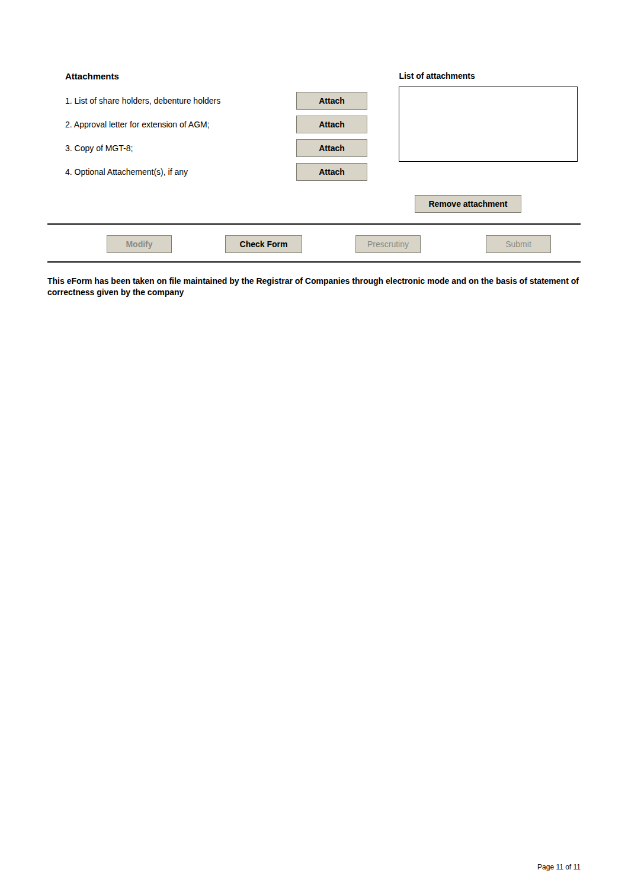Attachments
1. List of share holders, debenture holders
Attach
2. Approval letter for extension of AGM;
Attach
3. Copy of MGT-8;
Attach
4. Optional Attachement(s), if any
Attach
List of attachments
Remove attachment
Modify
Check Form
Prescrutiny
Submit
This eForm has been taken on file maintained by the Registrar of Companies through electronic mode and on the basis of statement of correctness given by the company
Page 11 of 11